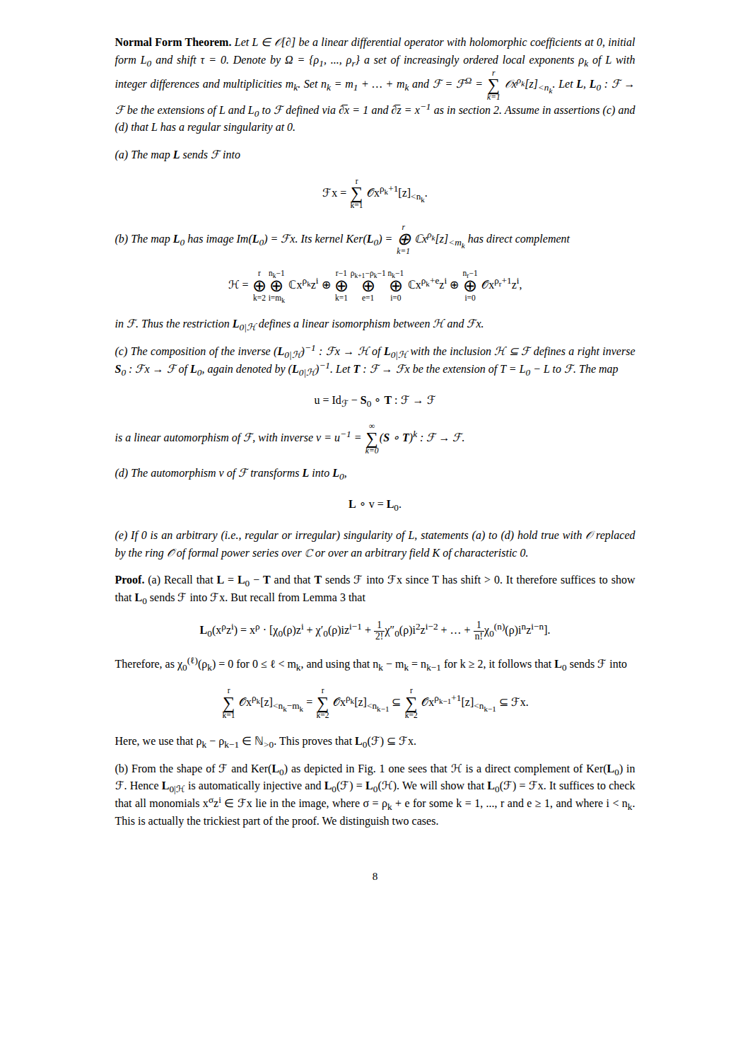Normal Form Theorem. Let L ∈ 𝒪[∂] be a linear differential operator with holomorphic coefficients at 0, initial form L0 and shift τ = 0. Denote by Ω = {ρ1, ..., ρr} a set of increasingly ordered local exponents ρk of L with integer differences and multiplicities mk. Set nk = m1 + … + mk and ℱ = ℱΩ = r∑k=1 𝒪xρk[z]<nk. Let L, L0 : ℱ → ℱ be the extensions of L and L0 to ℱ defined via ∂̅x = 1 and ∂̅z = x−1 as in section 2. Assume in assertions (c) and (d) that L has a regular singularity at 0.
(a) The map L sends ℱ into
ℱx = r∑k=1 𝒪xρk+1[z]<nk.
(b) The map L0 has image Im(L0) = ℱx. Its kernel Ker(L0) = r⊕k=1 ℂxρk[z]<mk has direct complement
ℋ = r⊕k=2 nk−1⊕i=mk ℂxρkzi ⊕ r−1⊕k=1 ρk+1−ρk−1⊕e=1 nk−1⊕i=0 ℂxρk+ezi ⊕ nr−1⊕i=0 𝒪xρr+1zi,
in ℱ. Thus the restriction L0|ℋ defines a linear isomorphism between ℋ and ℱx.
(c) The composition of the inverse (L0|ℋ)−1 : ℱx → ℋ of L0|ℋ with the inclusion ℋ ⊆ ℱ defines a right inverse S0 : ℱx → ℱ of L0, again denoted by (L0|ℋ)−1. Let T : ℱ → ℱx be the extension of T = L0 − L to ℱ. The map
u = Idℱ − S0 ∘ T : ℱ → ℱ
is a linear automorphism of ℱ, with inverse v = u−1 = ∞∑k=0(S ∘ T)k : ℱ → ℱ.
(d) The automorphism v of ℱ transforms L into L0,
L ∘ v = L0.
(e) If 0 is an arbitrary (i.e., regular or irregular) singularity of L, statements (a) to (d) hold true with 𝒪 replaced by the ring 𝒪̂ of formal power series over ℂ or over an arbitrary field K of characteristic 0.
Proof. (a) Recall that L = L0 − T and that T sends ℱ into ℱx since T has shift > 0. It therefore suffices to show that L0 sends ℱ into ℱx. But recall from Lemma 3 that
L0(xρzi) = xρ · [χ0(ρ)zi + χ′0(ρ)izi−1 + 12!χ″0(ρ)i2zi−2 + … + 1 n!χ0(n)(ρ)inzi−n].
Therefore, as χ0(ℓ)(ρk) = 0 for 0 ≤ ℓ < mk, and using that nk − mk = nk−1 for k ≥ 2, it follows that L0 sends ℱ into
r∑k=1 𝒪xρk[z]<nk−mk = r∑k=2 𝒪xρk[z]<nk−1 ⊆ r∑k=2 𝒪xρk−1+1[z]<nk−1 ⊆ ℱx.
Here, we use that ρk − ρk−1 ∈ ℕ>0. This proves that L0(ℱ) ⊆ ℱx.
(b) From the shape of ℱ and Ker(L0) as depicted in Fig. 1 one sees that ℋ is a direct complement of Ker(L0) in ℱ. Hence L0|ℋ is automatically injective and L0(ℱ) = L0(ℋ). We will show that L0(ℱ) = ℱx. It suffices to check that all monomials xσzi ∈ ℱx lie in the image, where σ = ρk + e for some k = 1, ..., r and e ≥ 1, and where i < nk. This is actually the trickiest part of the proof. We distinguish two cases.
8